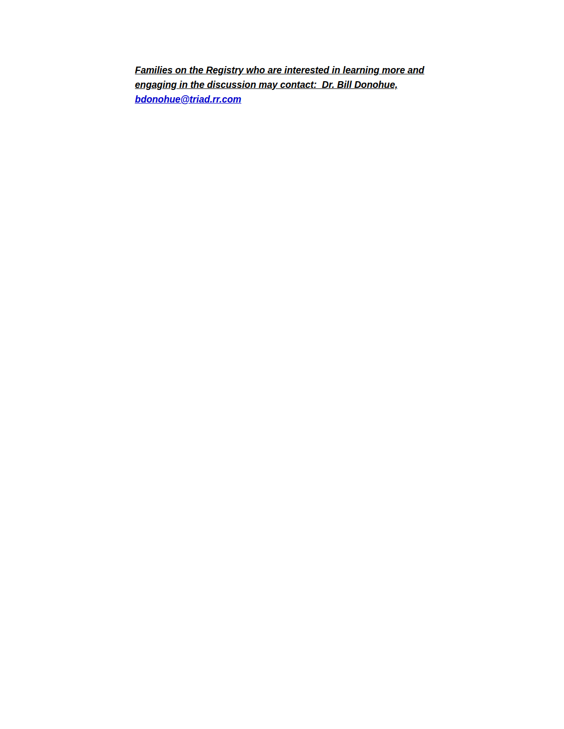Families on the Registry who are interested in learning more and engaging in the discussion may contact: Dr. Bill Donohue, bdonohue@triad.rr.com